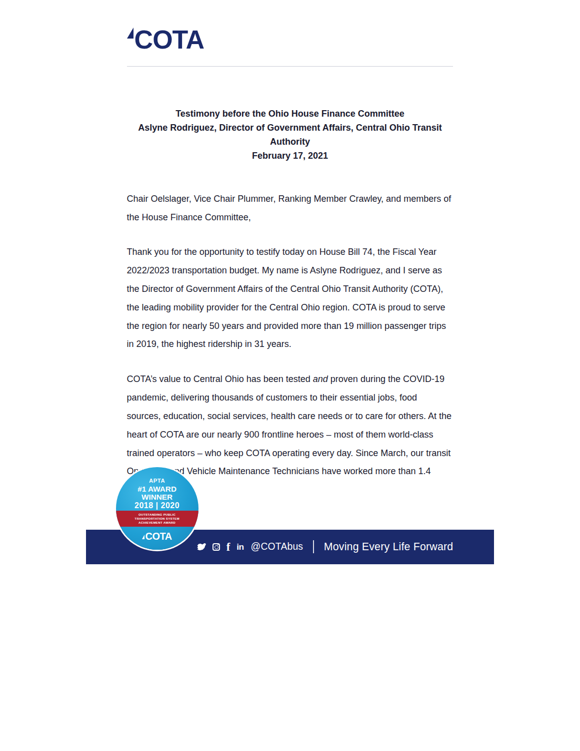COTA
Testimony before the Ohio House Finance Committee Aslyne Rodriguez, Director of Government Affairs, Central Ohio Transit Authority February 17, 2021
Chair Oelslager, Vice Chair Plummer, Ranking Member Crawley, and members of the House Finance Committee,
Thank you for the opportunity to testify today on House Bill 74, the Fiscal Year 2022/2023 transportation budget. My name is Aslyne Rodriguez, and I serve as the Director of Government Affairs of the Central Ohio Transit Authority (COTA), the leading mobility provider for the Central Ohio region. COTA is proud to serve the region for nearly 50 years and provided more than 19 million passenger trips in 2019, the highest ridership in 31 years.
COTA’s value to Central Ohio has been tested and proven during the COVID-19 pandemic, delivering thousands of customers to their essential jobs, food sources, education, social services, health care needs or to care for others. At the heart of COTA are our nearly 900 frontline heroes – most of them world-class trained operators – who keep COTA operating every day. Since March, our transit Operators and Vehicle Maintenance Technicians have worked more than 1.4 million hours.
APTA
#1 AWARD
WINNER
2018 | 2020
OUTSTANDING PUBLIC
TRANSPORTATION SYSTEM
ACHIEVEMENT AWARD
COTA
f in
@COTAbus Moving Every Life Forward